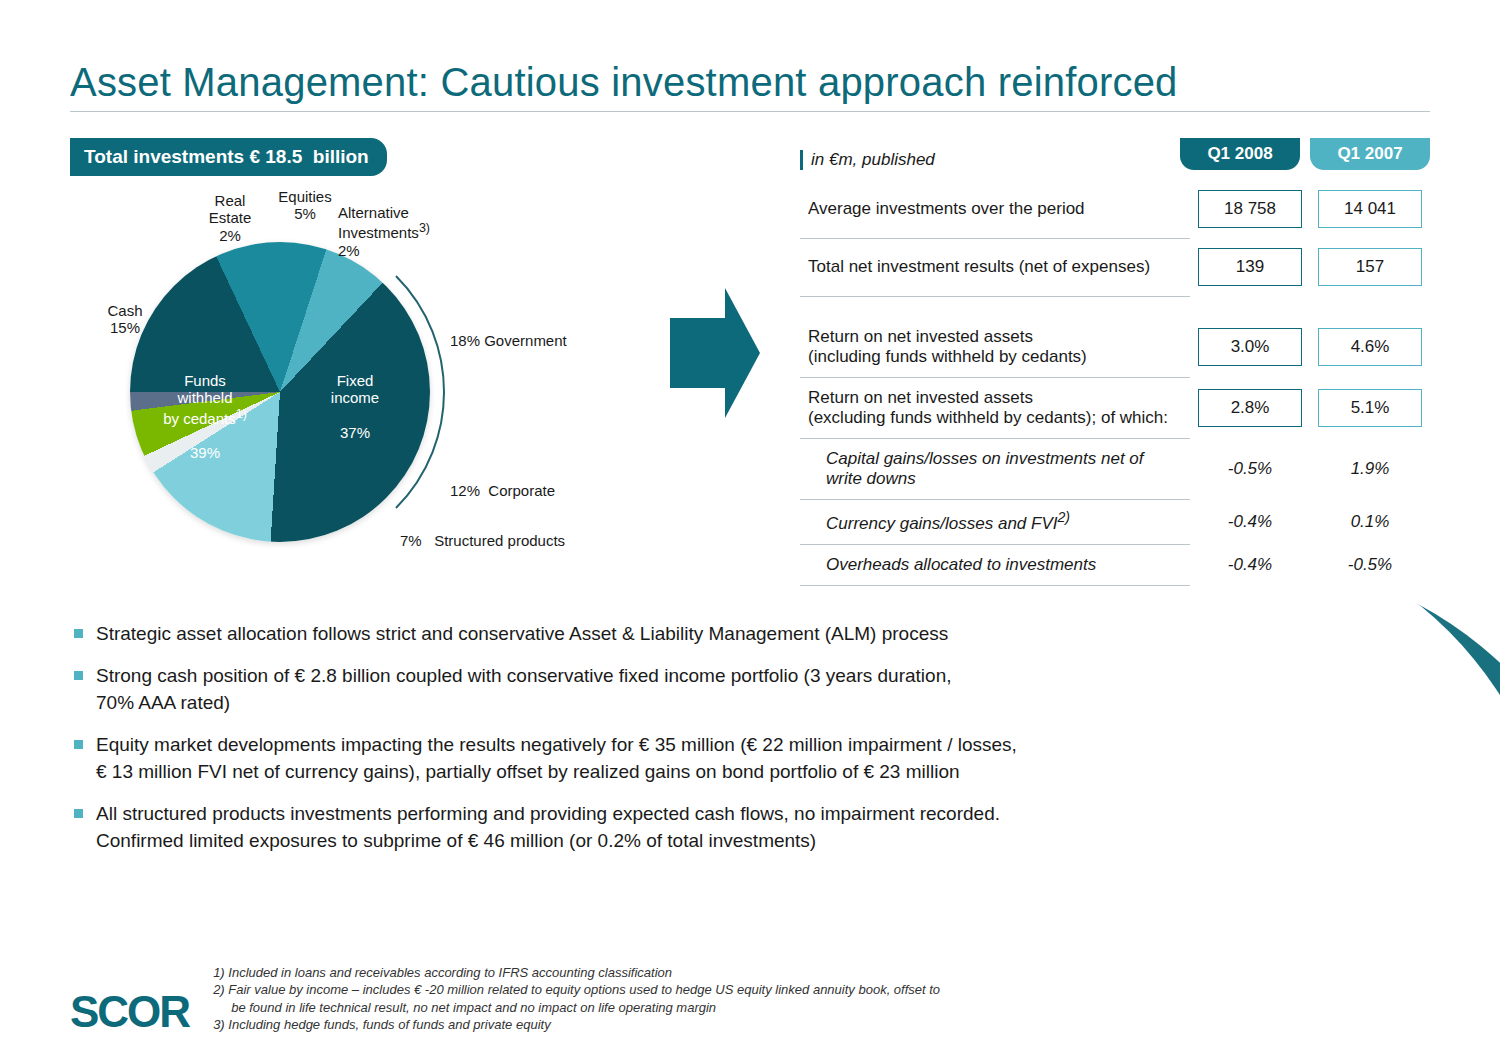Asset Management: Cautious investment approach reinforced
Total investments € 18.5 billion
Cash
15%
Real
Estate
2%
Equities
5%
Alternative
Investments3)
2%
Funds
withheld
by cedants1)
39%
Fixed
income
37%
18% Government
12% Corporate
7% Structured products
in €m, published
Q1 2008
Q1 2007
| Average investments over the period | 18 758 | 14 041 |
| Total net investment results (net of expenses) | 139 | 157 |
| Return on net invested assets (including funds withheld by cedants) | 3.0% | 4.6% |
| Return on net invested assets (excluding funds withheld by cedants); of which: | 2.8% | 5.1% |
| Capital gains/losses on investments net of write downs | -0.5% | 1.9% |
| Currency gains/losses and FVI 2) | -0.4% | 0.1% |
| Overheads allocated to investments | -0.4% | -0.5% |
Strategic asset allocation follows strict and conservative Asset & Liability Management (ALM) process
Strong cash position of € 2.8 billion coupled with conservative fixed income portfolio (3 years duration,
70% AAA rated)
Equity market developments impacting the results negatively for € 35 million (€ 22 million impairment / losses,
€ 13 million FVI net of currency gains), partially offset by realized gains on bond portfolio of € 23 million
All structured products investments performing and providing expected cash flows, no impairment recorded.
Confirmed limited exposures to subprime of € 46 million (or 0.2% of total investments)
SCOR
1) Included in loans and receivables according to IFRS accounting classification
2) Fair value by income – includes € -20 million related to equity options used to hedge US equity linked annuity book, offset to
be found in life technical result, no net impact and no impact on life operating margin
3) Including hedge funds, funds of funds and private equity
10